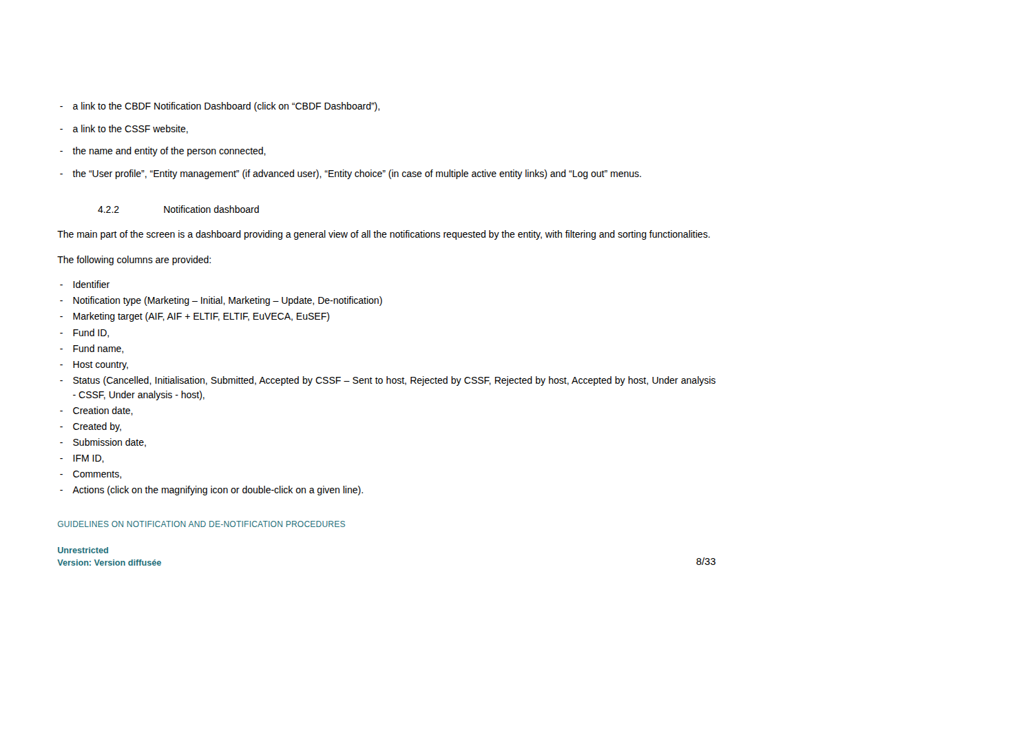a link to the CBDF Notification Dashboard (click on “CBDF Dashboard”),
a link to the CSSF website,
the name and entity of the person connected,
the “User profile”, “Entity management” (if advanced user), “Entity choice” (in case of multiple active entity links) and “Log out” menus.
4.2.2 Notification dashboard
The main part of the screen is a dashboard providing a general view of all the notifications requested by the entity, with filtering and sorting functionalities.
The following columns are provided:
Identifier
Notification type (Marketing – Initial, Marketing – Update, De-notification)
Marketing target (AIF, AIF + ELTIF, ELTIF, EuVECA, EuSEF)
Fund ID,
Fund name,
Host country,
Status (Cancelled, Initialisation, Submitted, Accepted by CSSF – Sent to host, Rejected by CSSF, Rejected by host, Accepted by host, Under analysis - CSSF, Under analysis - host),
Creation date,
Created by,
Submission date,
IFM ID,
Comments,
Actions (click on the magnifying icon or double-click on a given line).
GUIDELINES ON NOTIFICATION AND DE-NOTIFICATION PROCEDURES
Unrestricted
Version: Version diffusée
8/33